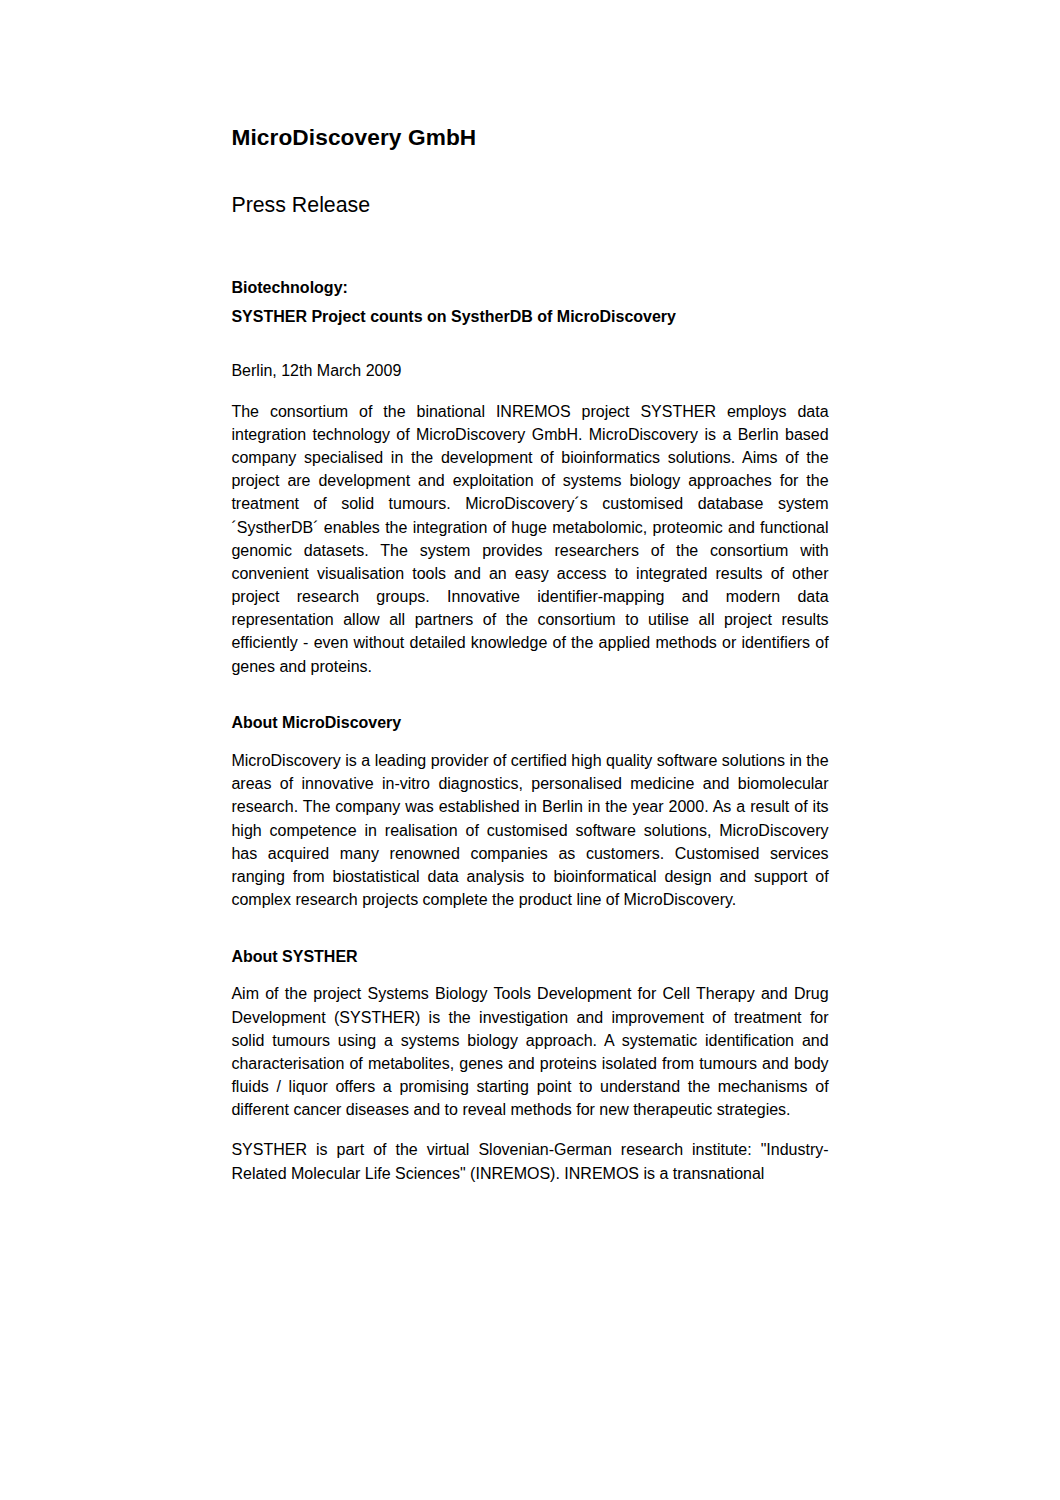MicroDiscovery GmbH
Press Release
Biotechnology:
SYSTHER Project counts on SystherDB of MicroDiscovery
Berlin, 12th March 2009
The consortium of the binational INREMOS project SYSTHER employs data integration technology of MicroDiscovery GmbH. MicroDiscovery is a Berlin based company specialised in the development of bioinformatics solutions. Aims of the project are development and exploitation of systems biology approaches for the treatment of solid tumours. MicroDiscovery´s customised database system ´SystherDB´ enables the integration of huge metabolomic, proteomic and functional genomic datasets. The system provides researchers of the consortium with convenient visualisation tools and an easy access to integrated results of other project research groups. Innovative identifier-mapping and modern data representation allow all partners of the consortium to utilise all project results efficiently - even without detailed knowledge of the applied methods or identifiers of genes and proteins.
About MicroDiscovery
MicroDiscovery is a leading provider of certified high quality software solutions in the areas of innovative in-vitro diagnostics, personalised medicine and biomolecular research. The company was established in Berlin in the year 2000. As a result of its high competence in realisation of customised software solutions, MicroDiscovery has acquired many renowned companies as customers. Customised services ranging from biostatistical data analysis to bioinformatical design and support of complex research projects complete the product line of MicroDiscovery.
About SYSTHER
Aim of the project Systems Biology Tools Development for Cell Therapy and Drug Development (SYSTHER) is the investigation and improvement of treatment for solid tumours using a systems biology approach. A systematic identification and characterisation of metabolites, genes and proteins isolated from tumours and body fluids / liquor offers a promising starting point to understand the mechanisms of different cancer diseases and to reveal methods for new therapeutic strategies.
SYSTHER is part of the virtual Slovenian-German research institute: "Industry-Related Molecular Life Sciences" (INREMOS). INREMOS is a transnational